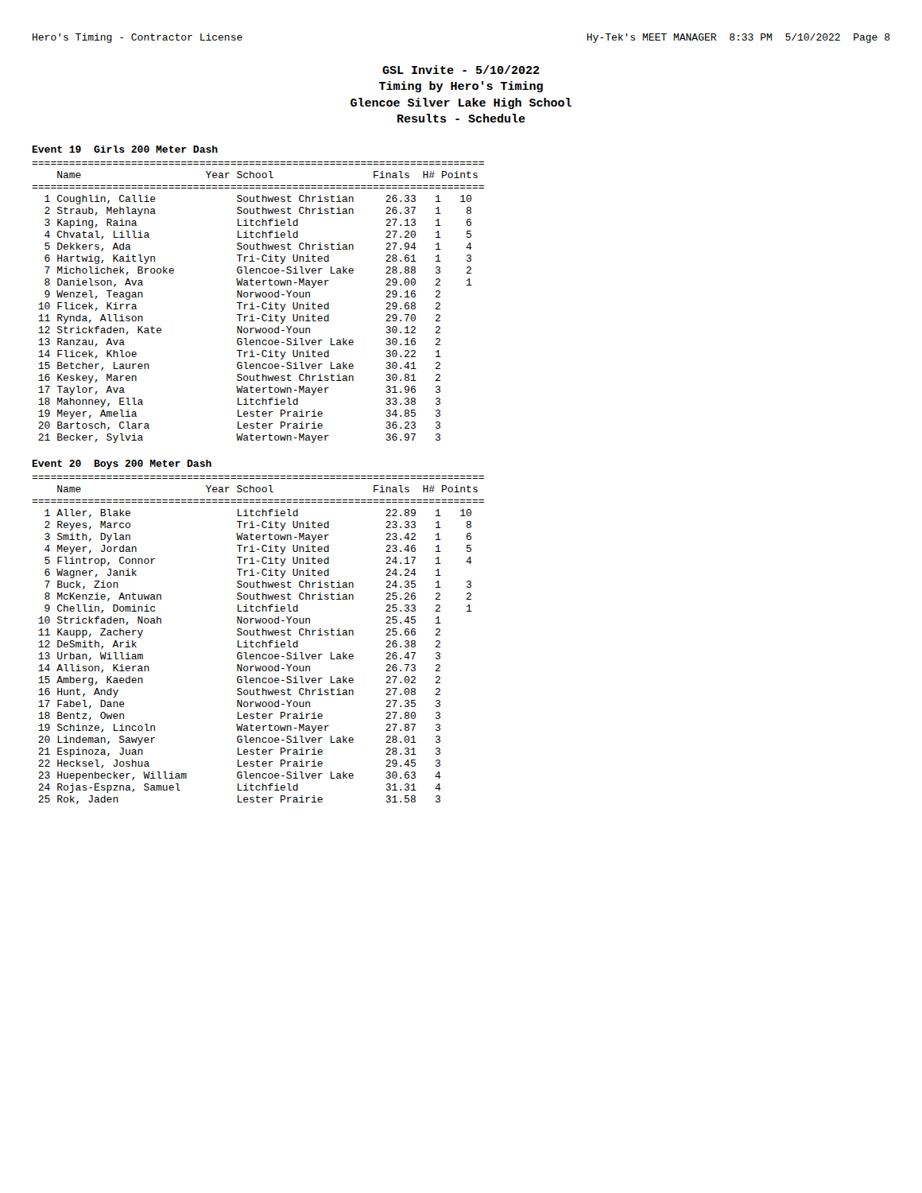Hero's Timing - Contractor License Hy-Tek's MEET MANAGER 8:33 PM 5/10/2022 Page 8
GSL Invite - 5/10/2022
Timing by Hero's Timing
Glencoe Silver Lake High School
Results - Schedule
Event 19 Girls 200 Meter Dash
=========================================================================
    Name                    Year School                Finals  H# Points
=========================================================================
  1 Coughlin, Callie             Southwest Christian     26.33   1   10
  2 Straub, Mehlayna             Southwest Christian     26.37   1    8
  3 Kaping, Raina                Litchfield              27.13   1    6
  4 Chvatal, Lillia              Litchfield              27.20   1    5
  5 Dekkers, Ada                 Southwest Christian     27.94   1    4
  6 Hartwig, Kaitlyn             Tri-City United         28.61   1    3
  7 Micholichek, Brooke          Glencoe-Silver Lake     28.88   3    2
  8 Danielson, Ava               Watertown-Mayer         29.00   2    1
  9 Wenzel, Teagan               Norwood-Youn            29.16   2
 10 Flicek, Kirra                Tri-City United         29.68   2
 11 Rynda, Allison               Tri-City United         29.70   2
 12 Strickfaden, Kate            Norwood-Youn            30.12   2
 13 Ranzau, Ava                  Glencoe-Silver Lake     30.16   2
 14 Flicek, Khloe                Tri-City United         30.22   1
 15 Betcher, Lauren              Glencoe-Silver Lake     30.41   2
 16 Keskey, Maren                Southwest Christian     30.81   2
 17 Taylor, Ava                  Watertown-Mayer         31.96   3
 18 Mahonney, Ella               Litchfield              33.38   3
 19 Meyer, Amelia                Lester Prairie          34.85   3
 20 Bartosch, Clara              Lester Prairie          36.23   3
 21 Becker, Sylvia               Watertown-Mayer         36.97   3
Event 20 Boys 200 Meter Dash
=========================================================================
    Name                    Year School                Finals  H# Points
=========================================================================
  1 Aller, Blake                 Litchfield              22.89   1   10
  2 Reyes, Marco                 Tri-City United         23.33   1    8
  3 Smith, Dylan                 Watertown-Mayer         23.42   1    6
  4 Meyer, Jordan                Tri-City United         23.46   1    5
  5 Flintrop, Connor             Tri-City United         24.17   1    4
  6 Wagner, Janik                Tri-City United         24.24   1
  7 Buck, Zion                   Southwest Christian     24.35   1    3
  8 McKenzie, Antuwan            Southwest Christian     25.26   2    2
  9 Chellin, Dominic             Litchfield              25.33   2    1
 10 Strickfaden, Noah            Norwood-Youn            25.45   1
 11 Kaupp, Zachery               Southwest Christian     25.66   2
 12 DeSmith, Arik                Litchfield              26.38   2
 13 Urban, William               Glencoe-Silver Lake     26.47   3
 14 Allison, Kieran              Norwood-Youn            26.73   2
 15 Amberg, Kaeden               Glencoe-Silver Lake     27.02   2
 16 Hunt, Andy                   Southwest Christian     27.08   2
 17 Fabel, Dane                  Norwood-Youn            27.35   3
 18 Bentz, Owen                  Lester Prairie          27.80   3
 19 Schinze, Lincoln             Watertown-Mayer         27.87   3
 20 Lindeman, Sawyer             Glencoe-Silver Lake     28.01   3
 21 Espinoza, Juan               Lester Prairie          28.31   3
 22 Hecksel, Joshua              Lester Prairie          29.45   3
 23 Huepenbecker, William        Glencoe-Silver Lake     30.63   4
 24 Rojas-Espzna, Samuel         Litchfield              31.31   4
 25 Rok, Jaden                   Lester Prairie          31.58   3